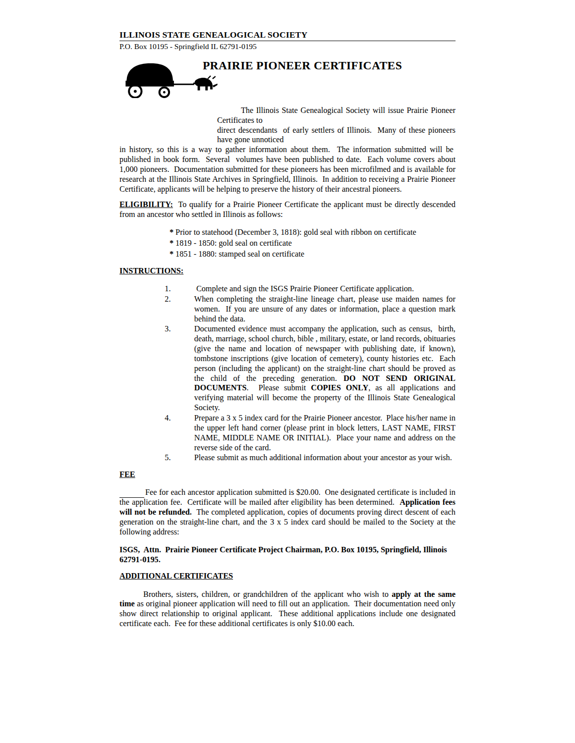ILLINOIS STATE GENEALOGICAL SOCIETY
P.O. Box 10195 - Springfield IL 62791-0195
PRAIRIE PIONEER CERTIFICATES
The Illinois State Genealogical Society will issue Prairie Pioneer Certificates to direct descendants of early settlers of Illinois. Many of these pioneers have gone unnoticed in history, so this is a way to gather information about them. The information submitted will be published in book form. Several volumes have been published to date. Each volume covers about 1,000 pioneers. Documentation submitted for these pioneers has been microfilmed and is available for research at the Illinois State Archives in Springfield, Illinois. In addition to receiving a Prairie Pioneer Certificate, applicants will be helping to preserve the history of their ancestral pioneers.
ELIGIBILITY: To qualify for a Prairie Pioneer Certificate the applicant must be directly descended from an ancestor who settled in Illinois as follows:
* Prior to statehood (December 3, 1818): gold seal with ribbon on certificate
* 1819 - 1850: gold seal on certificate
* 1851 - 1880: stamped seal on certificate
INSTRUCTIONS:
Complete and sign the ISGS Prairie Pioneer Certificate application.
When completing the straight-line lineage chart, please use maiden names for women. If you are unsure of any dates or information, place a question mark behind the data.
Documented evidence must accompany the application, such as census, birth, death, marriage, school church, bible , military, estate, or land records, obituaries (give the name and location of newspaper with publishing date, if known), tombstone inscriptions (give location of cemetery), county histories etc. Each person (including the applicant) on the straight-line chart should be proved as the child of the preceding generation. DO NOT SEND ORIGINAL DOCUMENTS. Please submit COPIES ONLY, as all applications and verifying material will become the property of the Illinois State Genealogical Society.
Prepare a 3 x 5 index card for the Prairie Pioneer ancestor. Place his/her name in the upper left hand corner (please print in block letters, LAST NAME, FIRST NAME, MIDDLE NAME OR INITIAL). Place your name and address on the reverse side of the card.
Please submit as much additional information about your ancestor as your wish.
FEE
Fee for each ancestor application submitted is $20.00. One designated certificate is included in the application fee. Certificate will be mailed after eligibility has been determined. Application fees will not be refunded. The completed application, copies of documents proving direct descent of each generation on the straight-line chart, and the 3 x 5 index card should be mailed to the Society at the following address:
ISGS, Attn. Prairie Pioneer Certificate Project Chairman, P.O. Box 10195, Springfield, Illinois 62791-0195.
ADDITIONAL CERTIFICATES
Brothers, sisters, children, or grandchildren of the applicant who wish to apply at the same time as original pioneer application will need to fill out an application. Their documentation need only show direct relationship to original applicant. These additional applications include one designated certificate each. Fee for these additional certificates is only $10.00 each.